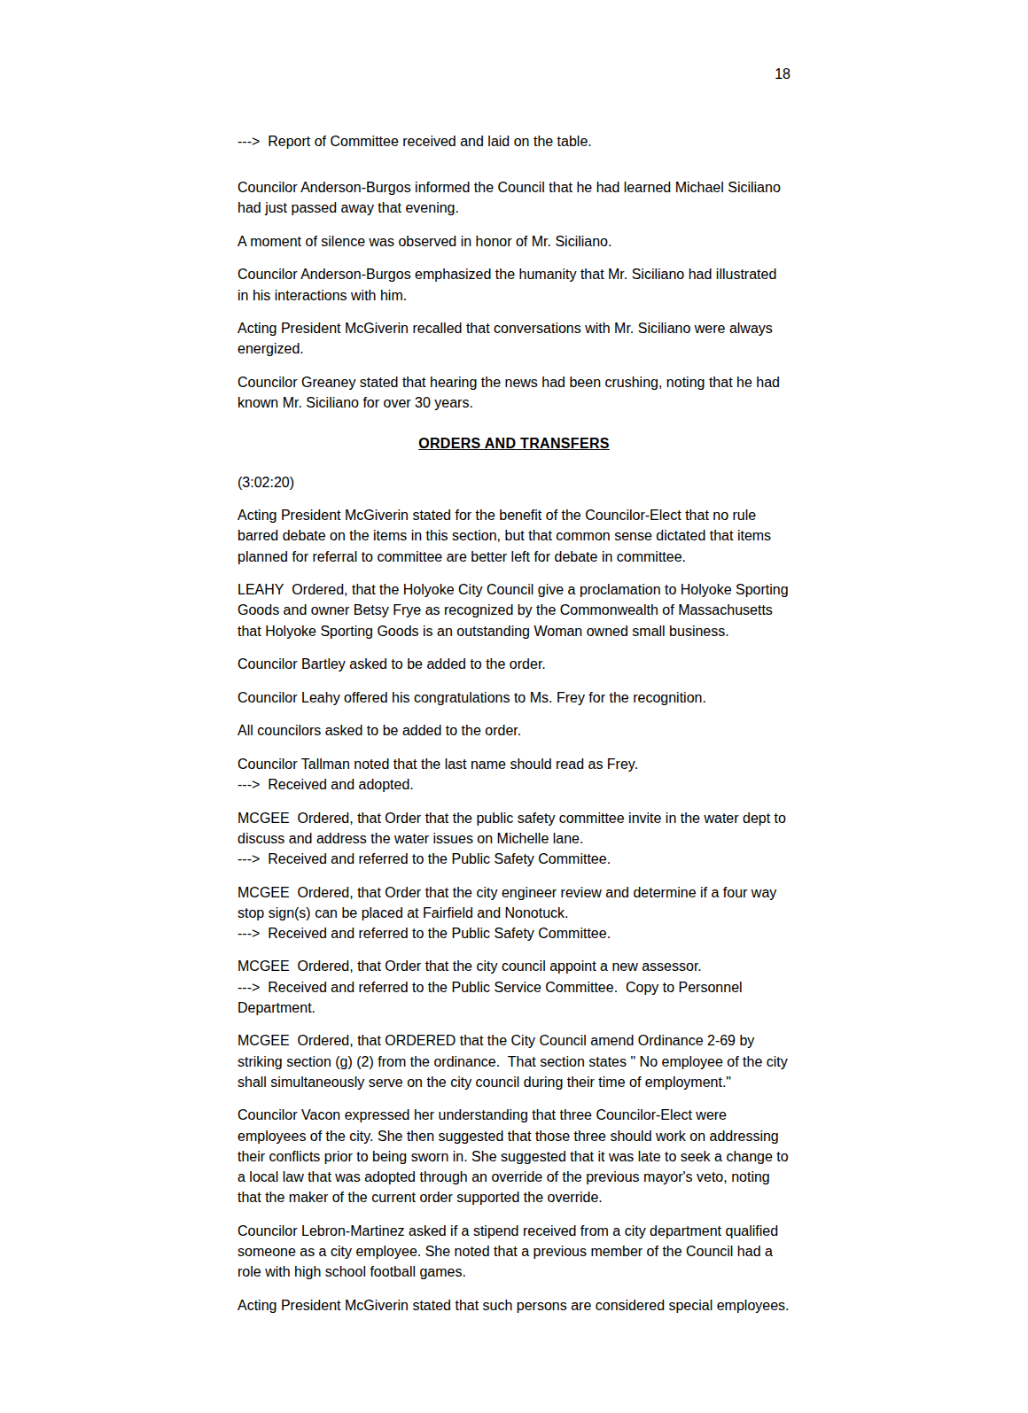18
---> Report of Committee received and laid on the table.
Councilor Anderson-Burgos informed the Council that he had learned Michael Siciliano had just passed away that evening.
A moment of silence was observed in honor of Mr. Siciliano.
Councilor Anderson-Burgos emphasized the humanity that Mr. Siciliano had illustrated in his interactions with him.
Acting President McGiverin recalled that conversations with Mr. Siciliano were always energized.
Councilor Greaney stated that hearing the news had been crushing, noting that he had known Mr. Siciliano for over 30 years.
ORDERS AND TRANSFERS
(3:02:20)
Acting President McGiverin stated for the benefit of the Councilor-Elect that no rule barred debate on the items in this section, but that common sense dictated that items planned for referral to committee are better left for debate in committee.
LEAHY Ordered, that the Holyoke City Council give a proclamation to Holyoke Sporting Goods and owner Betsy Frye as recognized by the Commonwealth of Massachusetts that Holyoke Sporting Goods is an outstanding Woman owned small business.
Councilor Bartley asked to be added to the order.
Councilor Leahy offered his congratulations to Ms. Frey for the recognition.
All councilors asked to be added to the order.
Councilor Tallman noted that the last name should read as Frey.
---> Received and adopted.
MCGEE Ordered, that Order that the public safety committee invite in the water dept to discuss and address the water issues on Michelle lane.
---> Received and referred to the Public Safety Committee.
MCGEE Ordered, that Order that the city engineer review and determine if a four way stop sign(s) can be placed at Fairfield and Nonotuck.
---> Received and referred to the Public Safety Committee.
MCGEE Ordered, that Order that the city council appoint a new assessor.
---> Received and referred to the Public Service Committee. Copy to Personnel Department.
MCGEE Ordered, that ORDERED that the City Council amend Ordinance 2-69 by striking section (g) (2) from the ordinance. That section states " No employee of the city shall simultaneously serve on the city council during their time of employment."
Councilor Vacon expressed her understanding that three Councilor-Elect were employees of the city. She then suggested that those three should work on addressing their conflicts prior to being sworn in. She suggested that it was late to seek a change to a local law that was adopted through an override of the previous mayor's veto, noting that the maker of the current order supported the override.
Councilor Lebron-Martinez asked if a stipend received from a city department qualified someone as a city employee. She noted that a previous member of the Council had a role with high school football games.
Acting President McGiverin stated that such persons are considered special employees.